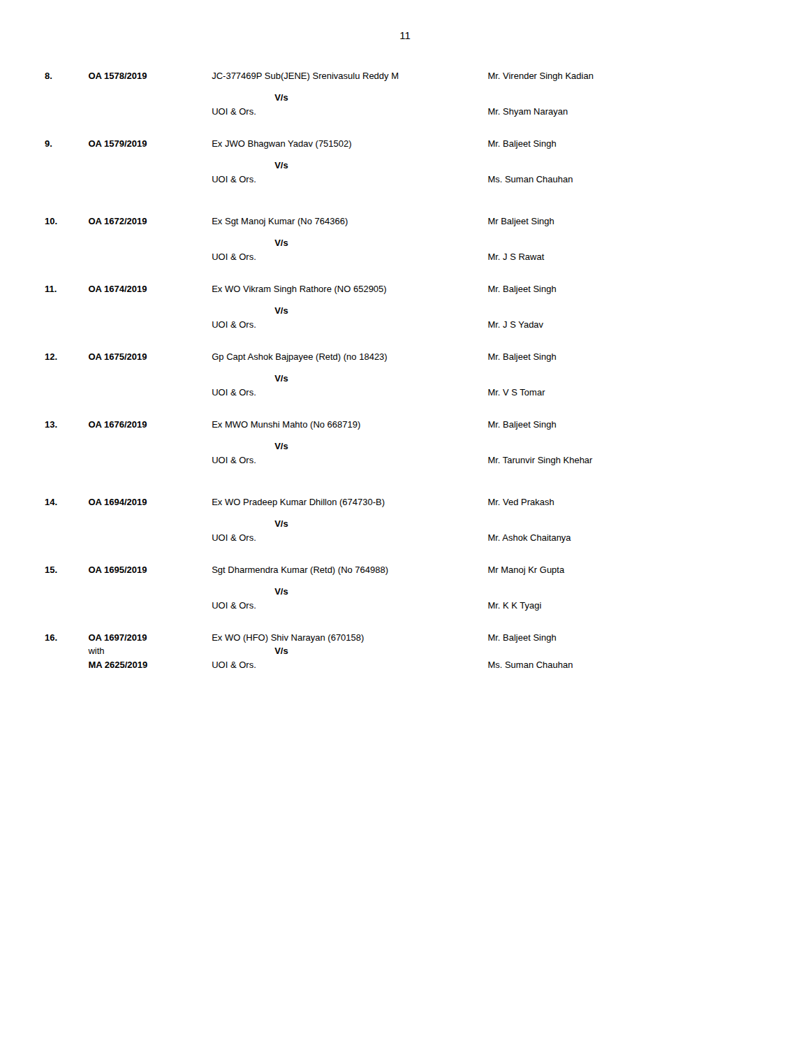11
| 8. | OA 1578/2019 | JC-377469P Sub(JENE) Srenivasulu Reddy M | Mr. Virender Singh Kadian |
| | | V/s UOI & Ors. | Mr. Shyam Narayan |
| 9. | OA 1579/2019 | Ex JWO Bhagwan Yadav (751502) | Mr. Baljeet Singh |
| | | V/s UOI & Ors. | Ms. Suman Chauhan |
| 10. | OA 1672/2019 | Ex Sgt Manoj Kumar (No 764366) | Mr Baljeet Singh |
| | | V/s UOI & Ors. | Mr. J S Rawat |
| 11. | OA 1674/2019 | Ex WO Vikram Singh Rathore (NO 652905) | Mr. Baljeet Singh |
| | | V/s UOI & Ors. | Mr. J S Yadav |
| 12. | OA 1675/2019 | Gp Capt Ashok Bajpayee (Retd) (no 18423) | Mr. Baljeet Singh |
| | | V/s UOI & Ors. | Mr. V S Tomar |
| 13. | OA 1676/2019 | Ex MWO Munshi Mahto (No 668719) | Mr. Baljeet Singh |
| | | V/s UOI & Ors. | Mr. Tarunvir Singh Khehar |
| 14. | OA 1694/2019 | Ex WO Pradeep Kumar Dhillon (674730-B) | Mr. Ved Prakash |
| | | V/s UOI & Ors. | Mr. Ashok Chaitanya |
| 15. | OA 1695/2019 | Sgt Dharmendra Kumar (Retd) (No 764988) | Mr Manoj Kr Gupta |
| | | V/s UOI & Ors. | Mr. K K Tyagi |
| 16. | OA 1697/2019 with MA 2625/2019 | Ex WO (HFO) Shiv Narayan (670158) V/s UOI & Ors. | Mr. Baljeet Singh Ms. Suman Chauhan |